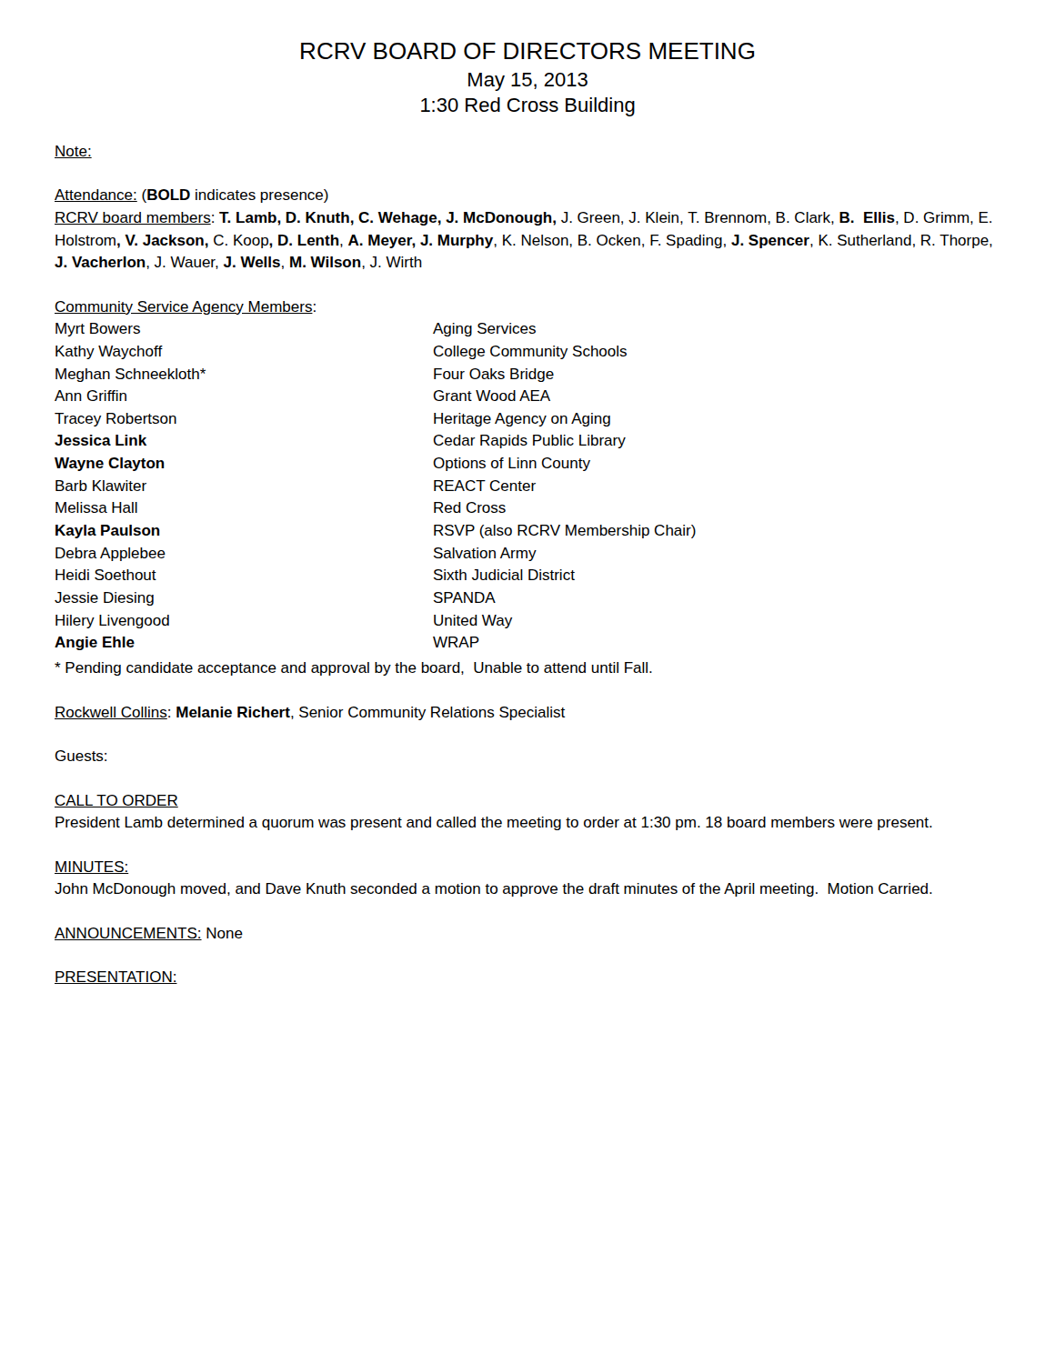RCRV BOARD OF DIRECTORS MEETING May 15, 2013 1:30 Red Cross Building
Note:
Attendance: (BOLD indicates presence)
RCRV board members: T. Lamb, D. Knuth, C. Wehage, J. McDonough, J. Green, J. Klein, T. Brennom, B. Clark, B. Ellis, D. Grimm, E. Holstrom, V. Jackson, C. Koop, D. Lenth, A. Meyer, J. Murphy, K. Nelson, B. Ocken, F. Spading, J. Spencer, K. Sutherland, R. Thorpe, J. Vacherlon, J. Wauer, J. Wells, M. Wilson, J. Wirth
Community Service Agency Members:
| Myrt Bowers | Aging Services |
| Kathy Waychoff | College Community Schools |
| Meghan Schneekloth* | Four Oaks Bridge |
| Ann Griffin | Grant Wood AEA |
| Tracey Robertson | Heritage Agency on Aging |
| Jessica Link | Cedar Rapids Public Library |
| Wayne Clayton | Options of Linn County |
| Barb Klawiter | REACT Center |
| Melissa Hall | Red Cross |
| Kayla Paulson | RSVP (also RCRV Membership Chair) |
| Debra Applebee | Salvation Army |
| Heidi Soethout | Sixth Judicial District |
| Jessie Diesing | SPANDA |
| Hilery Livengood | United Way |
| Angie Ehle | WRAP |
* Pending candidate acceptance and approval by the board, Unable to attend until Fall.
Rockwell Collins: Melanie Richert, Senior Community Relations Specialist
Guests:
CALL TO ORDER
President Lamb determined a quorum was present and called the meeting to order at 1:30 pm. 18 board members were present.
MINUTES:
John McDonough moved, and Dave Knuth seconded a motion to approve the draft minutes of the April meeting. Motion Carried.
ANNOUNCEMENTS: None
PRESENTATION: